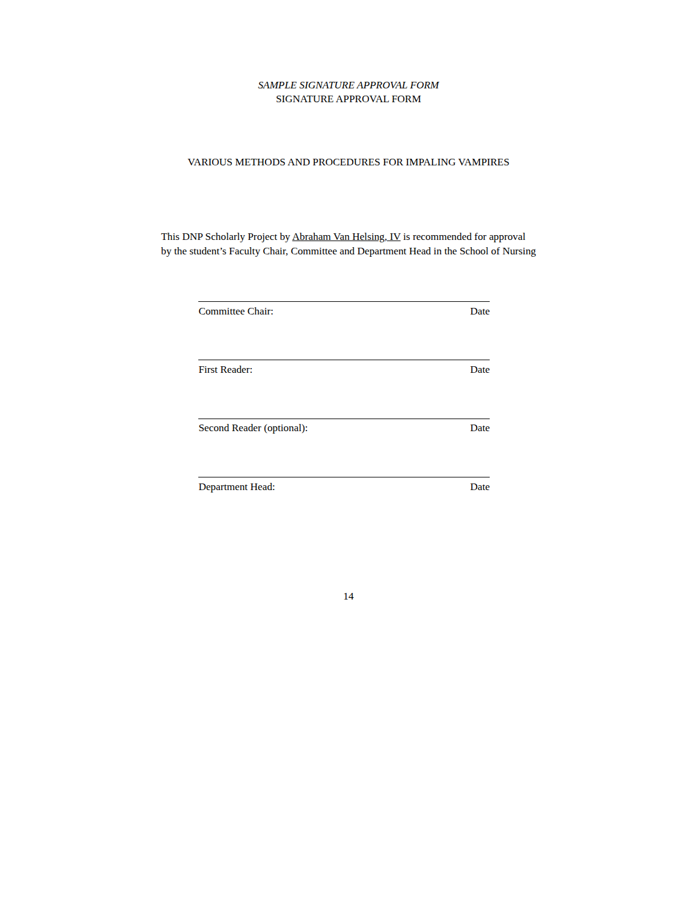SAMPLE SIGNATURE APPROVAL FORM
SIGNATURE APPROVAL FORM
Various Methods and Procedures for Impaling Vampires
This DNP Scholarly Project by Abraham Van Helsing, IV is recommended for approval by the student’s Faculty Chair, Committee and Department Head in the School of Nursing
Committee Chair: Date
First Reader: Date
Second Reader (optional): Date
Department Head: Date
14